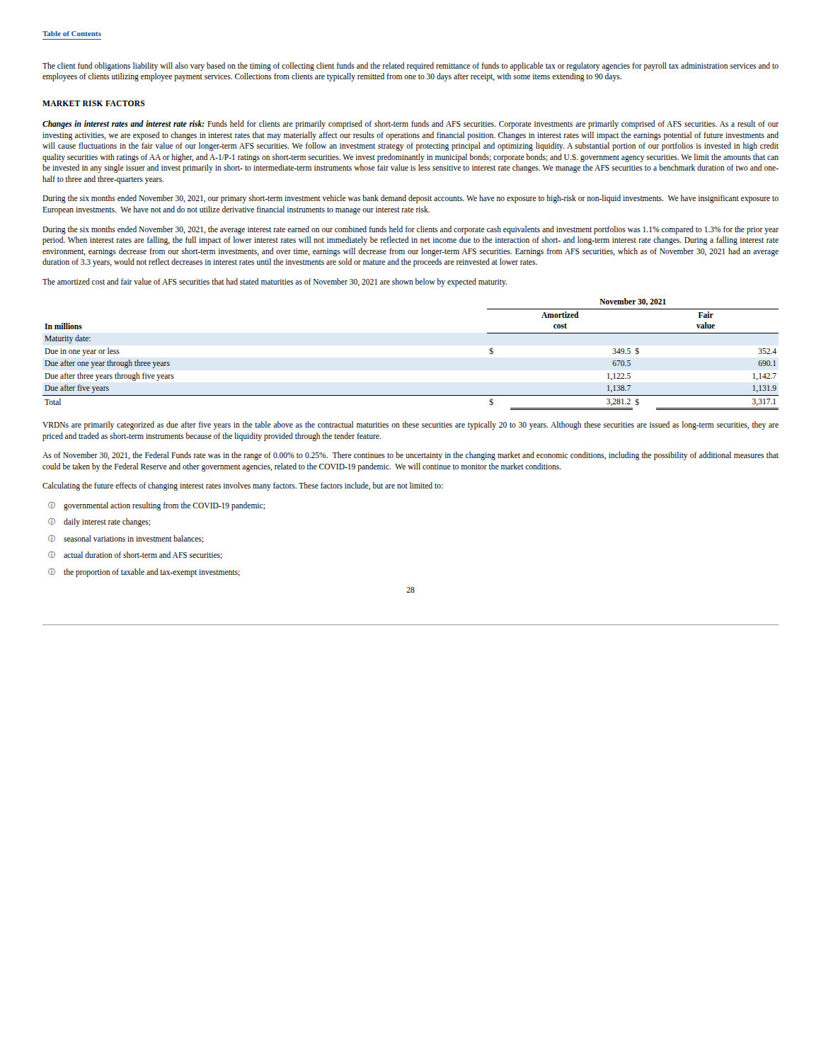Table of Contents
The client fund obligations liability will also vary based on the timing of collecting client funds and the related required remittance of funds to applicable tax or regulatory agencies for payroll tax administration services and to employees of clients utilizing employee payment services. Collections from clients are typically remitted from one to 30 days after receipt, with some items extending to 90 days.
MARKET RISK FACTORS
Changes in interest rates and interest rate risk: Funds held for clients are primarily comprised of short-term funds and AFS securities. Corporate investments are primarily comprised of AFS securities. As a result of our investing activities, we are exposed to changes in interest rates that may materially affect our results of operations and financial position. Changes in interest rates will impact the earnings potential of future investments and will cause fluctuations in the fair value of our longer-term AFS securities. We follow an investment strategy of protecting principal and optimizing liquidity. A substantial portion of our portfolios is invested in high credit quality securities with ratings of AA or higher, and A-1/P-1 ratings on short-term securities. We invest predominantly in municipal bonds; corporate bonds; and U.S. government agency securities. We limit the amounts that can be invested in any single issuer and invest primarily in short- to intermediate-term instruments whose fair value is less sensitive to interest rate changes. We manage the AFS securities to a benchmark duration of two and one-half to three and three-quarters years.
During the six months ended November 30, 2021, our primary short-term investment vehicle was bank demand deposit accounts. We have no exposure to high-risk or non-liquid investments. We have insignificant exposure to European investments. We have not and do not utilize derivative financial instruments to manage our interest rate risk.
During the six months ended November 30, 2021, the average interest rate earned on our combined funds held for clients and corporate cash equivalents and investment portfolios was 1.1% compared to 1.3% for the prior year period. When interest rates are falling, the full impact of lower interest rates will not immediately be reflected in net income due to the interaction of short- and long-term interest rate changes. During a falling interest rate environment, earnings decrease from our short-term investments, and over time, earnings will decrease from our longer-term AFS securities. Earnings from AFS securities, which as of November 30, 2021 had an average duration of 3.3 years, would not reflect decreases in interest rates until the investments are sold or mature and the proceeds are reinvested at lower rates.
The amortized cost and fair value of AFS securities that had stated maturities as of November 30, 2021 are shown below by expected maturity.
| | November 30, 2021 |
| In millions | Amortized cost | Fair value |
| Maturity date: | | | | |
| Due in one year or less | $ | 349.5 | $ | 352.4 |
| Due after one year through three years | | 670.5 | | 690.1 |
| Due after three years through five years | | 1,122.5 | | 1,142.7 |
| Due after five years | | 1,138.7 | | 1,131.9 |
| Total | $ | 3,281.2 | $ | 3,317.1 |
VRDNs are primarily categorized as due after five years in the table above as the contractual maturities on these securities are typically 20 to 30 years. Although these securities are issued as long-term securities, they are priced and traded as short-term instruments because of the liquidity provided through the tender feature.
As of November 30, 2021, the Federal Funds rate was in the range of 0.00% to 0.25%. There continues to be uncertainty in the changing market and economic conditions, including the possibility of additional measures that could be taken by the Federal Reserve and other government agencies, related to the COVID-19 pandemic. We will continue to monitor the market conditions.
Calculating the future effects of changing interest rates involves many factors. These factors include, but are not limited to:
governmental action resulting from the COVID-19 pandemic;
daily interest rate changes;
seasonal variations in investment balances;
actual duration of short-term and AFS securities;
the proportion of taxable and tax-exempt investments;
28